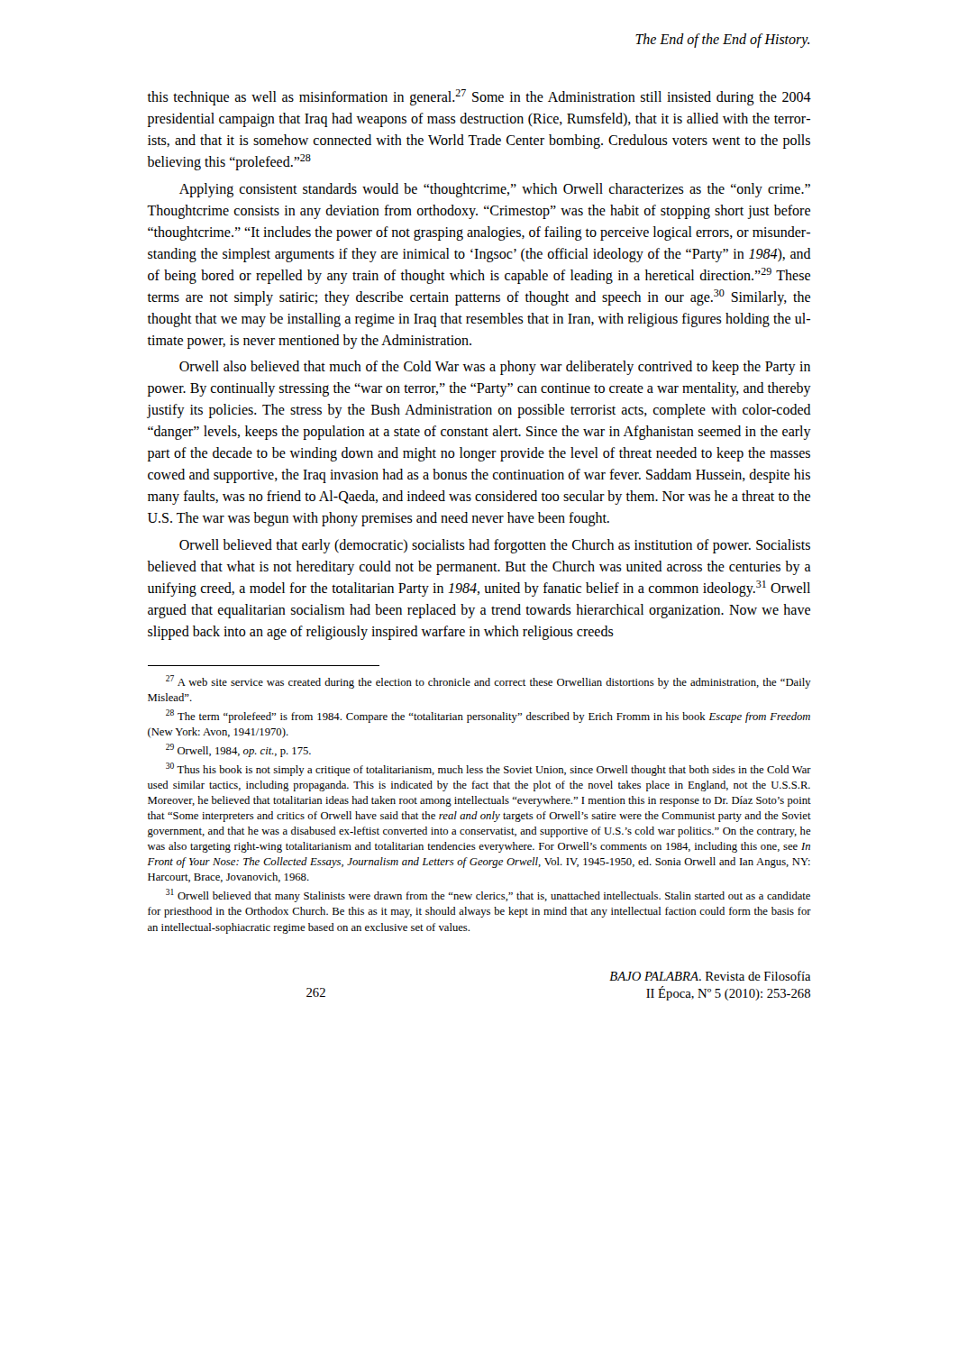The End of the End of History.
this technique as well as misinformation in general.27 Some in the Administration still insisted during the 2004 presidential campaign that Iraq had weapons of mass destruction (Rice, Rumsfeld), that it is allied with the terrorists, and that it is somehow connected with the World Trade Center bombing. Credulous voters went to the polls believing this “prolefeed.”28
Applying consistent standards would be “thoughtcrime,” which Orwell characterizes as the “only crime.” Thoughtcrime consists in any deviation from orthodoxy. “Crimestop” was the habit of stopping short just before “thoughtcrime.” “It includes the power of not grasping analogies, of failing to perceive logical errors, or misunderstanding the simplest arguments if they are inimical to ‘Ingsoc’ (the official ideology of the “Party” in 1984), and of being bored or repelled by any train of thought which is capable of leading in a heretical direction.”29 These terms are not simply satiric; they describe certain patterns of thought and speech in our age.30 Similarly, the thought that we may be installing a regime in Iraq that resembles that in Iran, with religious figures holding the ultimate power, is never mentioned by the Administration.
Orwell also believed that much of the Cold War was a phony war deliberately contrived to keep the Party in power. By continually stressing the “war on terror,” the “Party” can continue to create a war mentality, and thereby justify its policies. The stress by the Bush Administration on possible terrorist acts, complete with color-coded “danger” levels, keeps the population at a state of constant alert. Since the war in Afghanistan seemed in the early part of the decade to be winding down and might no longer provide the level of threat needed to keep the masses cowed and supportive, the Iraq invasion had as a bonus the continuation of war fever. Saddam Hussein, despite his many faults, was no friend to Al-Qaeda, and indeed was considered too secular by them. Nor was he a threat to the U.S. The war was begun with phony premises and need never have been fought.
Orwell believed that early (democratic) socialists had forgotten the Church as institution of power. Socialists believed that what is not hereditary could not be permanent. But the Church was united across the centuries by a unifying creed, a model for the totalitarian Party in 1984, united by fanatic belief in a common ideology.31 Orwell argued that equalitarian socialism had been replaced by a trend towards hierarchical organization. Now we have slipped back into an age of religiously inspired warfare in which religious creeds
27 A web site service was created during the election to chronicle and correct these Orwellian distortions by the administration, the “Daily Mislead”.
28 The term “prolefeed” is from 1984. Compare the “totalitarian personality” described by Erich Fromm in his book Escape from Freedom (New York: Avon, 1941/1970).
29 Orwell, 1984, op. cit., p. 175.
30 Thus his book is not simply a critique of totalitarianism, much less the Soviet Union, since Orwell thought that both sides in the Cold War used similar tactics, including propaganda. This is indicated by the fact that the plot of the novel takes place in England, not the U.S.S.R. Moreover, he believed that totalitarian ideas had taken root among intellectuals “everywhere.” I mention this in response to Dr. Díaz Soto’s point that “Some interpreters and critics of Orwell have said that the real and only targets of Orwell’s satire were the Communist party and the Soviet government, and that he was a disabused ex-leftist converted into a conservatist, and supportive of U.S.’s cold war politics.” On the contrary, he was also targeting right-wing totalitarianism and totalitarian tendencies everywhere. For Orwell’s comments on 1984, including this one, see In Front of Your Nose: The Collected Essays, Journalism and Letters of George Orwell, Vol. IV, 1945-1950, ed. Sonia Orwell and Ian Angus, NY: Harcourt, Brace, Jovanovich, 1968.
31 Orwell believed that many Stalinists were drawn from the “new clerics,” that is, unattached intellectuals. Stalin started out as a candidate for priesthood in the Orthodox Church. Be this as it may, it should always be kept in mind that any intellectual faction could form the basis for an intellectual-sophiacratic regime based on an exclusive set of values.
262
BAJO PALABRA. Revista de Filosofía
II Época, Nº 5 (2010): 253-268